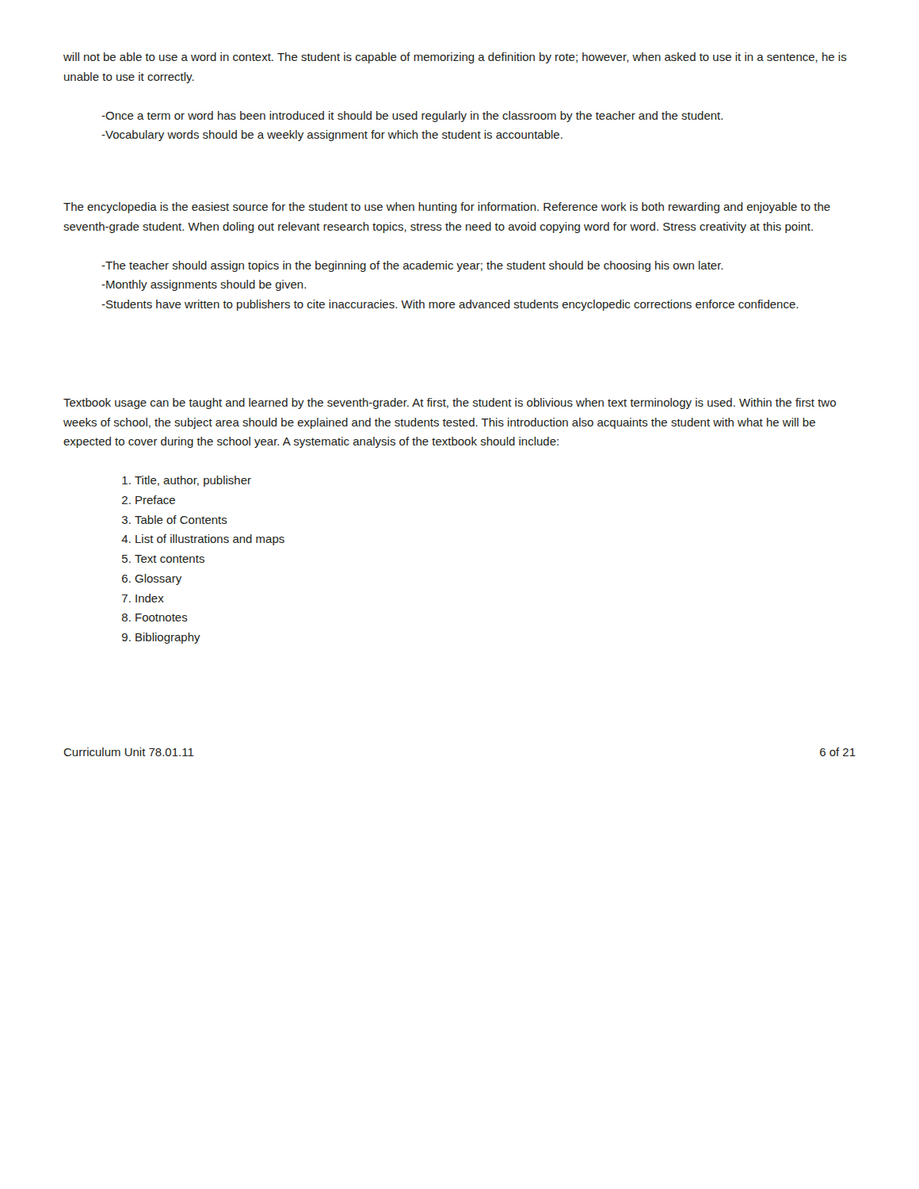will not be able to use a word in context. The student is capable of memorizing a definition by rote; however, when asked to use it in a sentence, he is unable to use it correctly.
-Once a term or word has been introduced it should be used regularly in the classroom by the teacher and the student.
-Vocabulary words should be a weekly assignment for which the student is accountable.
The encyclopedia is the easiest source for the student to use when hunting for information. Reference work is both rewarding and enjoyable to the seventh-grade student. When doling out relevant research topics, stress the need to avoid copying word for word. Stress creativity at this point.
-The teacher should assign topics in the beginning of the academic year; the student should be choosing his own later.
-Monthly assignments should be given.
-Students have written to publishers to cite inaccuracies. With more advanced students encyclopedic corrections enforce confidence.
Textbook usage can be taught and learned by the seventh-grader. At first, the student is oblivious when text terminology is used. Within the first two weeks of school, the subject area should be explained and the students tested. This introduction also acquaints the student with what he will be expected to cover during the school year. A systematic analysis of the textbook should include:
Title, author, publisher
Preface
Table of Contents
List of illustrations and maps
Text contents
Glossary
Index
Footnotes
Bibliography
Curriculum Unit 78.01.11 6 of 21